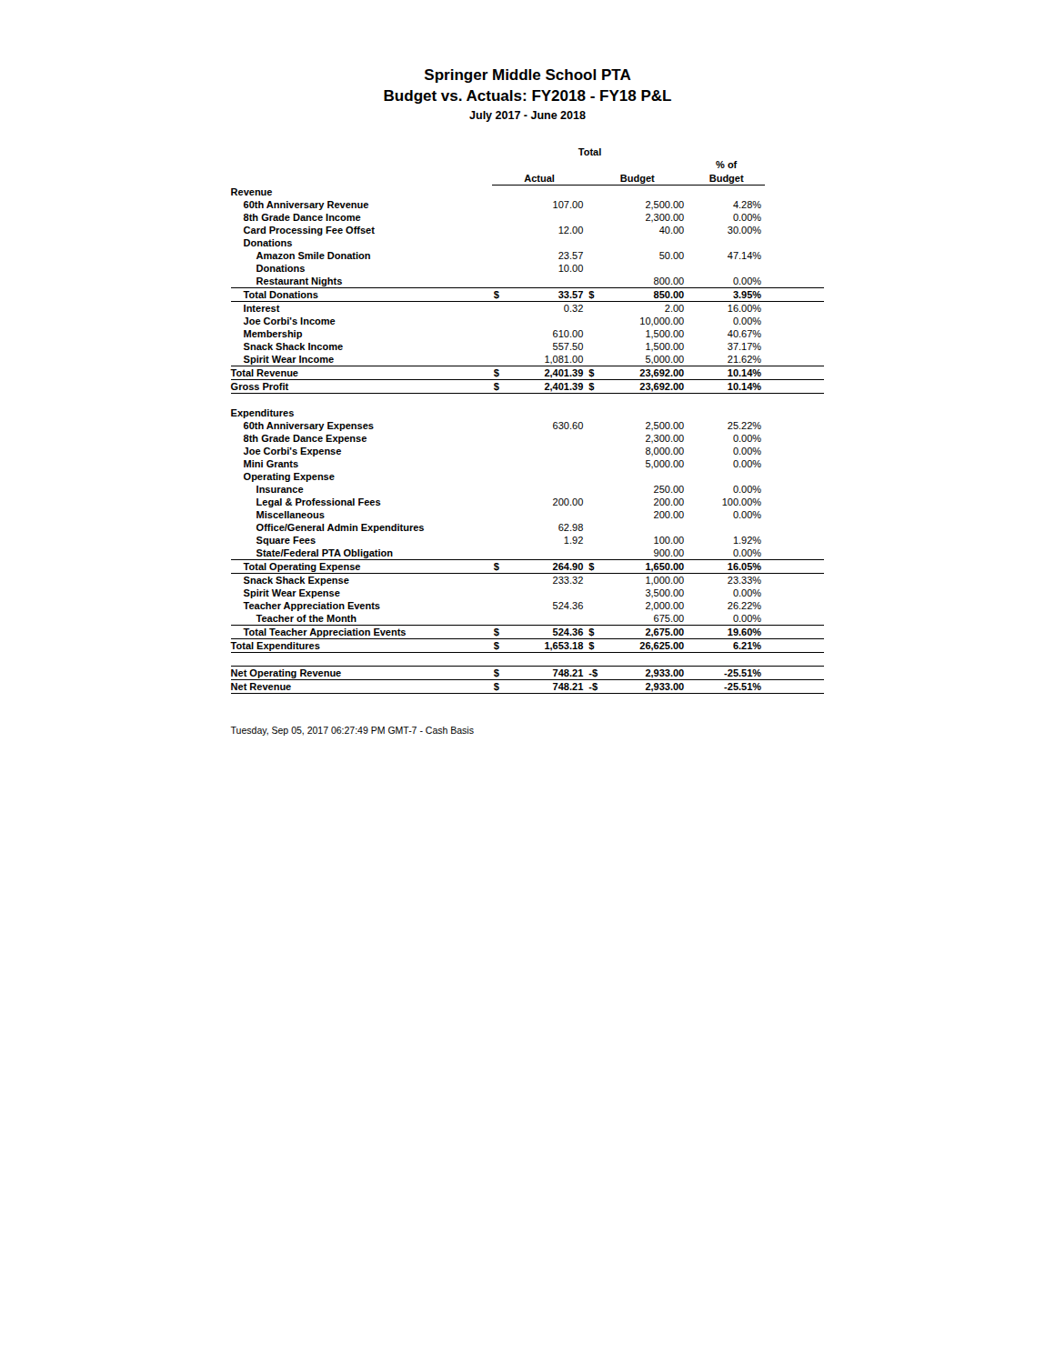Springer Middle School PTA
Budget vs. Actuals: FY2018 - FY18 P&L
July 2017 - June 2018
| | Total | | |
| --- | --- | --- | --- |
| | | | % of | |
| | Actual | Budget | Budget | |
| Revenue | |
| 60th Anniversary Revenue | | 107.00 | | 2,500.00 | 4.28% | |
| 8th Grade Dance Income | | | | 2,300.00 | 0.00% | |
| Card Processing Fee Offset | | 12.00 | | 40.00 | 30.00% | |
| Donations | |
| Amazon Smile Donation | | 23.57 | | 50.00 | 47.14% | |
| Donations | | 10.00 | | | | |
| Restaurant Nights | | | | 800.00 | 0.00% | |
| Total Donations | $ | 33.57 | $ | 850.00 | 3.95% | |
| Interest | | 0.32 | | 2.00 | 16.00% | |
| Joe Corbi's Income | | | | 10,000.00 | 0.00% | |
| Membership | | 610.00 | | 1,500.00 | 40.67% | |
| Snack Shack Income | | 557.50 | | 1,500.00 | 37.17% | |
| Spirit Wear Income | | 1,081.00 | | 5,000.00 | 21.62% | |
| Total Revenue | $ | 2,401.39 | $ | 23,692.00 | 10.14% | |
| Gross Profit | $ | 2,401.39 | $ | 23,692.00 | 10.14% | |
| Expenditures | |
| 60th Anniversary Expenses | | 630.60 | | 2,500.00 | 25.22% | |
| 8th Grade Dance Expense | | | | 2,300.00 | 0.00% | |
| Joe Corbi's Expense | | | | 8,000.00 | 0.00% | |
| Mini Grants | | | | 5,000.00 | 0.00% | |
| Operating Expense | |
| Insurance | | | | 250.00 | 0.00% | |
| Legal & Professional Fees | | 200.00 | | 200.00 | 100.00% | |
| Miscellaneous | | | | 200.00 | 0.00% | |
| Office/General Admin Expenditures | | 62.98 | | | | |
| Square Fees | | 1.92 | | 100.00 | 1.92% | |
| State/Federal PTA Obligation | | | | 900.00 | 0.00% | |
| Total Operating Expense | $ | 264.90 | $ | 1,650.00 | 16.05% | |
| Snack Shack Expense | | 233.32 | | 1,000.00 | 23.33% | |
| Spirit Wear Expense | | | | 3,500.00 | 0.00% | |
| Teacher Appreciation Events | | 524.36 | | 2,000.00 | 26.22% | |
| Teacher of the Month | | | | 675.00 | 0.00% | |
| Total Teacher Appreciation Events | $ | 524.36 | $ | 2,675.00 | 19.60% | |
| Total Expenditures | $ | 1,653.18 | $ | 26,625.00 | 6.21% | |
| Net Operating Revenue | $ | 748.21 | -$ | 2,933.00 | -25.51% | |
| Net Revenue | $ | 748.21 | -$ | 2,933.00 | -25.51% | |
Tuesday, Sep 05, 2017 06:27:49 PM GMT-7 - Cash Basis